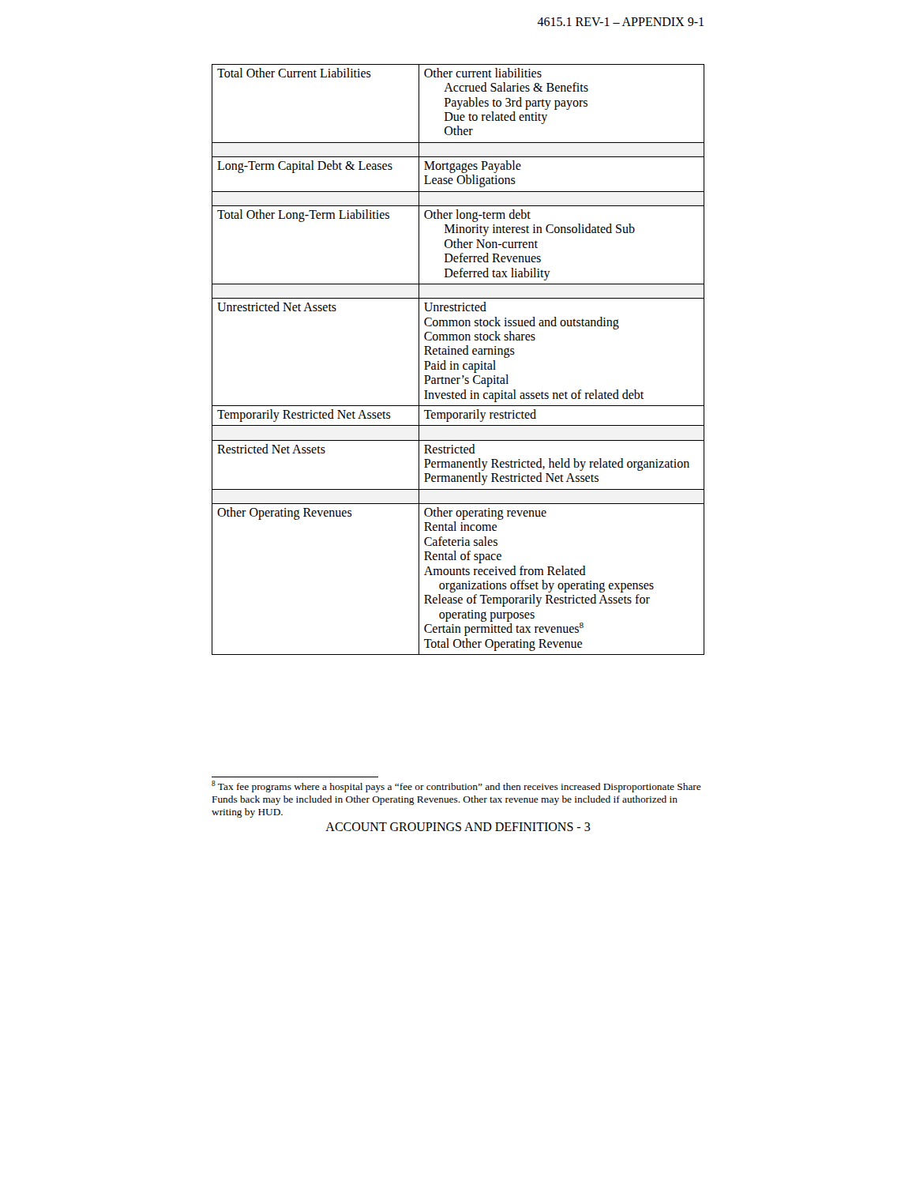4615.1 REV-1 – APPENDIX 9-1
| Total Other Current Liabilities | Other current liabilities Accrued Salaries & Benefits Payables to 3rd party payors Due to related entity Other |
| Long-Term Capital Debt & Leases | Mortgages Payable Lease Obligations |
| Total Other Long-Term Liabilities | Other long-term debt Minority interest in Consolidated Sub Other Non-current Deferred Revenues Deferred tax liability |
| Unrestricted Net Assets | Unrestricted Common stock issued and outstanding Common stock shares Retained earnings Paid in capital Partner’s Capital Invested in capital assets net of related debt |
| Temporarily Restricted Net Assets | Temporarily restricted |
| Restricted Net Assets | Restricted Permanently Restricted, held by related organization Permanently Restricted Net Assets |
| Other Operating Revenues | Other operating revenue Rental income Cafeteria sales Rental of space Amounts received from Related organizations offset by operating expenses Release of Temporarily Restricted Assets for operating purposes Certain permitted tax revenues 8 Total Other Operating Revenue |
8 Tax fee programs where a hospital pays a “fee or contribution” and then receives increased Disproportionate Share Funds back may be included in Other Operating Revenues. Other tax revenue may be included if authorized in writing by HUD.
ACCOUNT GROUPINGS AND DEFINITIONS - 3